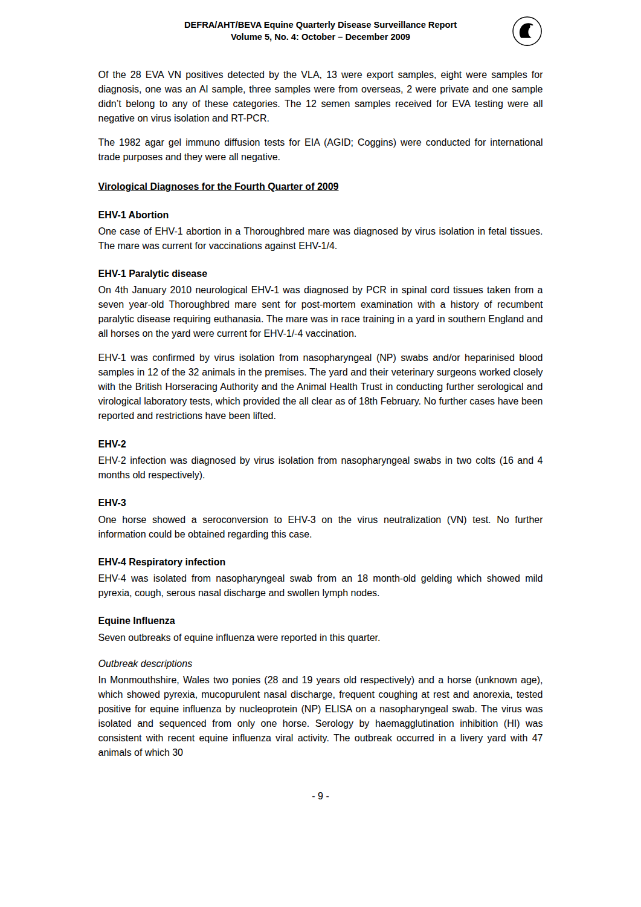DEFRA/AHT/BEVA Equine Quarterly Disease Surveillance Report
Volume 5, No. 4: October – December 2009
Of the 28 EVA VN positives detected by the VLA, 13 were export samples, eight were samples for diagnosis, one was an AI sample, three samples were from overseas, 2 were private and one sample didn’t belong to any of these categories. The 12 semen samples received for EVA testing were all negative on virus isolation and RT-PCR.
The 1982 agar gel immuno diffusion tests for EIA (AGID; Coggins) were conducted for international trade purposes and they were all negative.
Virological Diagnoses for the Fourth Quarter of 2009
EHV-1 Abortion
One case of EHV-1 abortion in a Thoroughbred mare was diagnosed by virus isolation in fetal tissues. The mare was current for vaccinations against EHV-1/4.
EHV-1 Paralytic disease
On 4th January 2010 neurological EHV-1 was diagnosed by PCR in spinal cord tissues taken from a seven year-old Thoroughbred mare sent for post-mortem examination with a history of recumbent paralytic disease requiring euthanasia. The mare was in race training in a yard in southern England and all horses on the yard were current for EHV-1/-4 vaccination.
EHV-1 was confirmed by virus isolation from nasopharyngeal (NP) swabs and/or heparinised blood samples in 12 of the 32 animals in the premises. The yard and their veterinary surgeons worked closely with the British Horseracing Authority and the Animal Health Trust in conducting further serological and virological laboratory tests, which provided the all clear as of 18th February. No further cases have been reported and restrictions have been lifted.
EHV-2
EHV-2 infection was diagnosed by virus isolation from nasopharyngeal swabs in two colts (16 and 4 months old respectively).
EHV-3
One horse showed a seroconversion to EHV-3 on the virus neutralization (VN) test. No further information could be obtained regarding this case.
EHV-4 Respiratory infection
EHV-4 was isolated from nasopharyngeal swab from an 18 month-old gelding which showed mild pyrexia, cough, serous nasal discharge and swollen lymph nodes.
Equine Influenza
Seven outbreaks of equine influenza were reported in this quarter.
Outbreak descriptions
In Monmouthshire, Wales two ponies (28 and 19 years old respectively) and a horse (unknown age), which showed pyrexia, mucopurulent nasal discharge, frequent coughing at rest and anorexia, tested positive for equine influenza by nucleoprotein (NP) ELISA on a nasopharyngeal swab. The virus was isolated and sequenced from only one horse. Serology by haemagglutination inhibition (HI) was consistent with recent equine influenza viral activity. The outbreak occurred in a livery yard with 47 animals of which 30
- 9 -